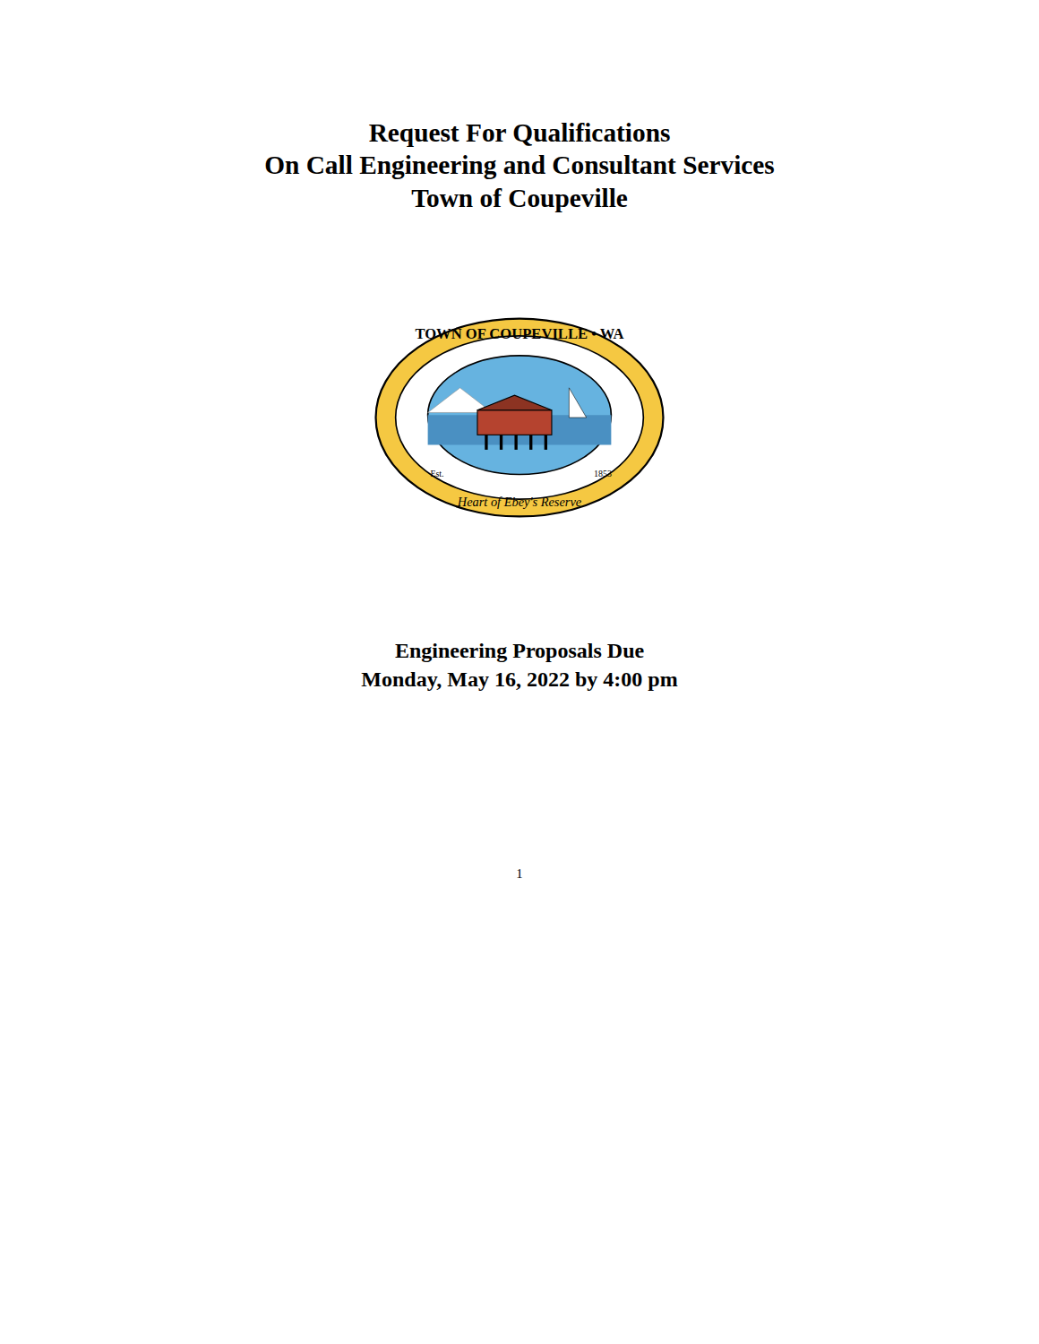Request For Qualifications
On Call Engineering and Consultant Services
Town of Coupeville
Engineering Proposals Due
Monday, May 16, 2022 by 4:00 pm
1